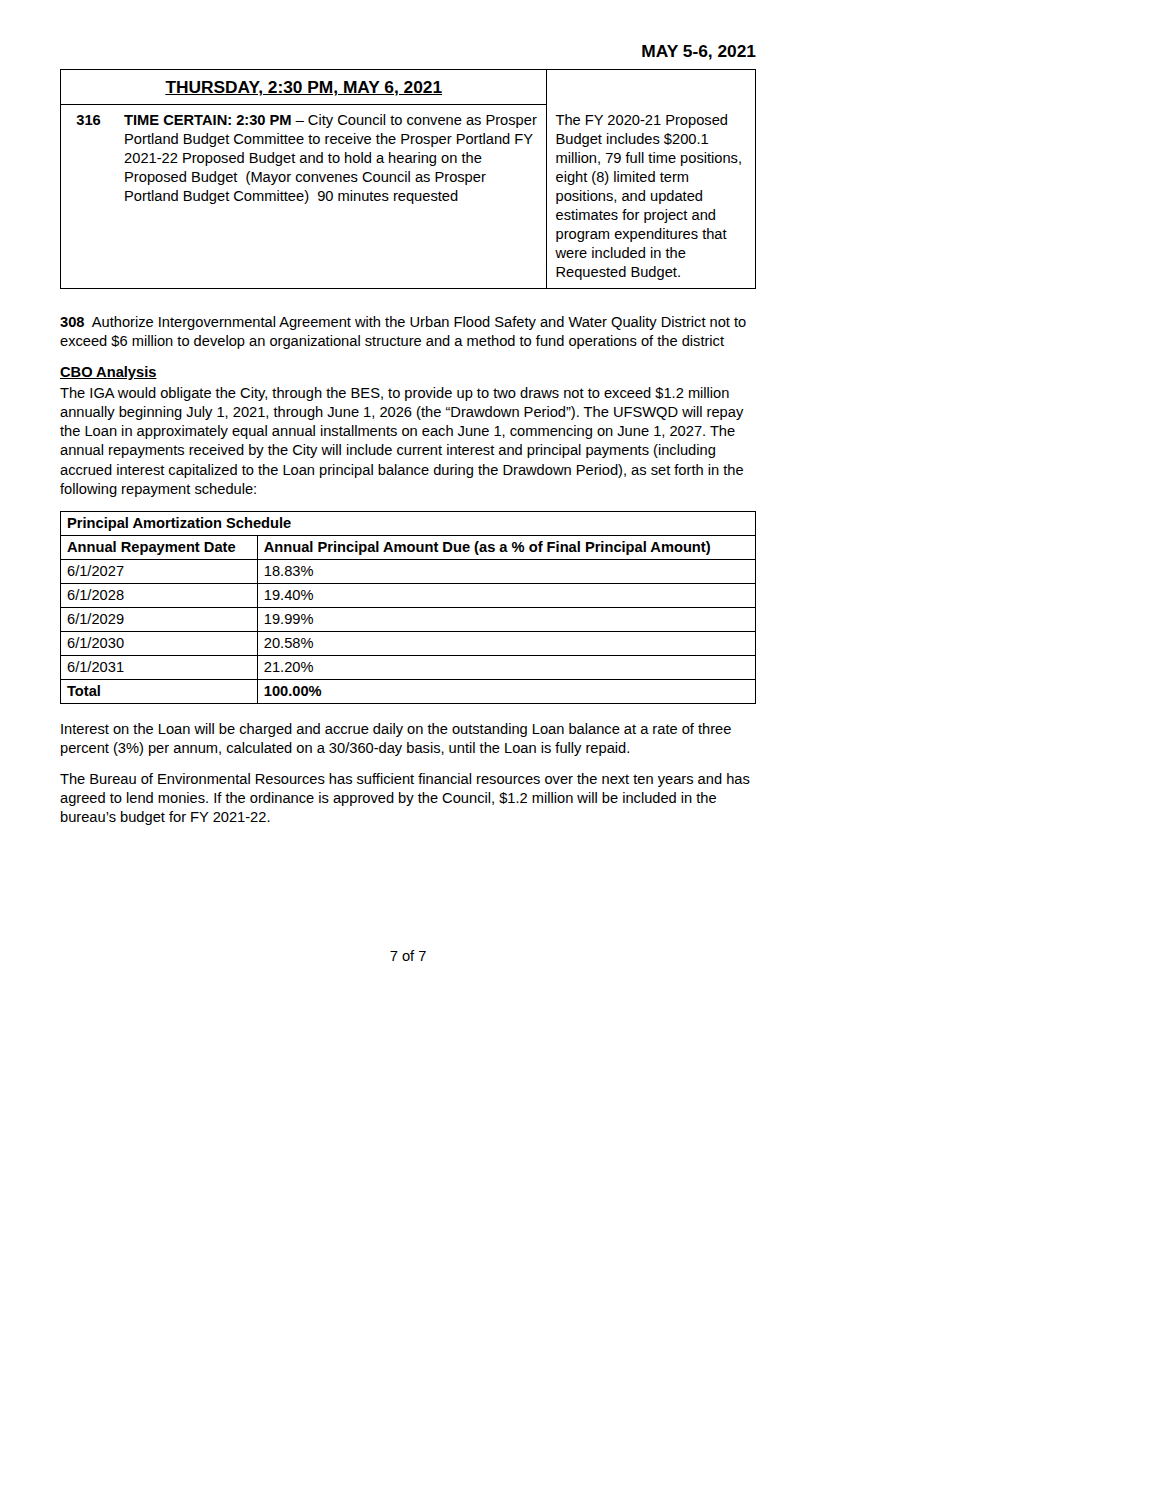MAY 5-6, 2021
| THURSDAY, 2:30 PM, MAY 6, 2021 | |
| 316 | TIME CERTAIN: 2:30 PM – City Council to convene as Prosper Portland Budget Committee to receive the Prosper Portland FY 2021-22 Proposed Budget and to hold a hearing on the Proposed Budget (Mayor convenes Council as Prosper Portland Budget Committee) 90 minutes requested | The FY 2020-21 Proposed Budget includes $200.1 million, 79 full time positions, eight (8) limited term positions, and updated estimates for project and program expenditures that were included in the Requested Budget. |
308 Authorize Intergovernmental Agreement with the Urban Flood Safety and Water Quality District not to exceed $6 million to develop an organizational structure and a method to fund operations of the district
CBO Analysis
The IGA would obligate the City, through the BES, to provide up to two draws not to exceed $1.2 million annually beginning July 1, 2021, through June 1, 2026 (the “Drawdown Period”). The UFSWQD will repay the Loan in approximately equal annual installments on each June 1, commencing on June 1, 2027. The annual repayments received by the City will include current interest and principal payments (including accrued interest capitalized to the Loan principal balance during the Drawdown Period), as set forth in the following repayment schedule:
| Principal Amortization Schedule |
| --- |
| Annual Repayment Date | Annual Principal Amount Due (as a % of Final Principal Amount) |
| 6/1/2027 | 18.83% |
| 6/1/2028 | 19.40% |
| 6/1/2029 | 19.99% |
| 6/1/2030 | 20.58% |
| 6/1/2031 | 21.20% |
| Total | 100.00% |
Interest on the Loan will be charged and accrue daily on the outstanding Loan balance at a rate of three percent (3%) per annum, calculated on a 30/360-day basis, until the Loan is fully repaid.
The Bureau of Environmental Resources has sufficient financial resources over the next ten years and has agreed to lend monies. If the ordinance is approved by the Council, $1.2 million will be included in the bureau’s budget for FY 2021-22.
7 of 7